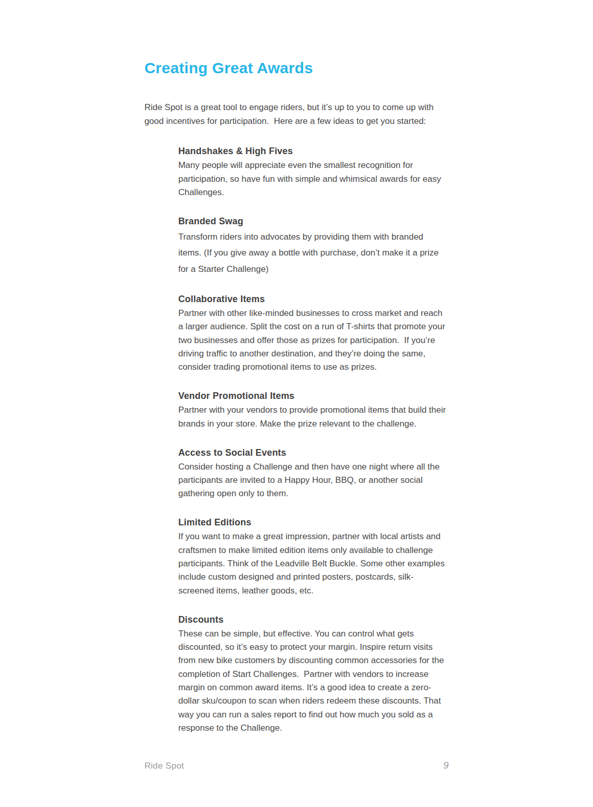Creating Great Awards
Ride Spot is a great tool to engage riders, but it’s up to you to come up with good incentives for participation. Here are a few ideas to get you started:
Handshakes & High Fives
Many people will appreciate even the smallest recognition for participation, so have fun with simple and whimsical awards for easy Challenges.
Branded Swag
Transform riders into advocates by providing them with branded items. (If you give away a bottle with purchase, don’t make it a prize for a Starter Challenge)
Collaborative Items
Partner with other like-minded businesses to cross market and reach a larger audience. Split the cost on a run of T-shirts that promote your two businesses and offer those as prizes for participation. If you’re driving traffic to another destination, and they’re doing the same, consider trading promotional items to use as prizes.
Vendor Promotional Items
Partner with your vendors to provide promotional items that build their brands in your store. Make the prize relevant to the challenge.
Access to Social Events
Consider hosting a Challenge and then have one night where all the participants are invited to a Happy Hour, BBQ, or another social gathering open only to them.
Limited Editions
If you want to make a great impression, partner with local artists and craftsmen to make limited edition items only available to challenge participants. Think of the Leadville Belt Buckle. Some other examples include custom designed and printed posters, postcards, silk-screened items, leather goods, etc.
Discounts
These can be simple, but effective. You can control what gets discounted, so it’s easy to protect your margin. Inspire return visits from new bike customers by discounting common accessories for the completion of Start Challenges. Partner with vendors to increase margin on common award items. It’s a good idea to create a zero-dollar sku/coupon to scan when riders redeem these discounts. That way you can run a sales report to find out how much you sold as a response to the Challenge.
Ride Spot 9